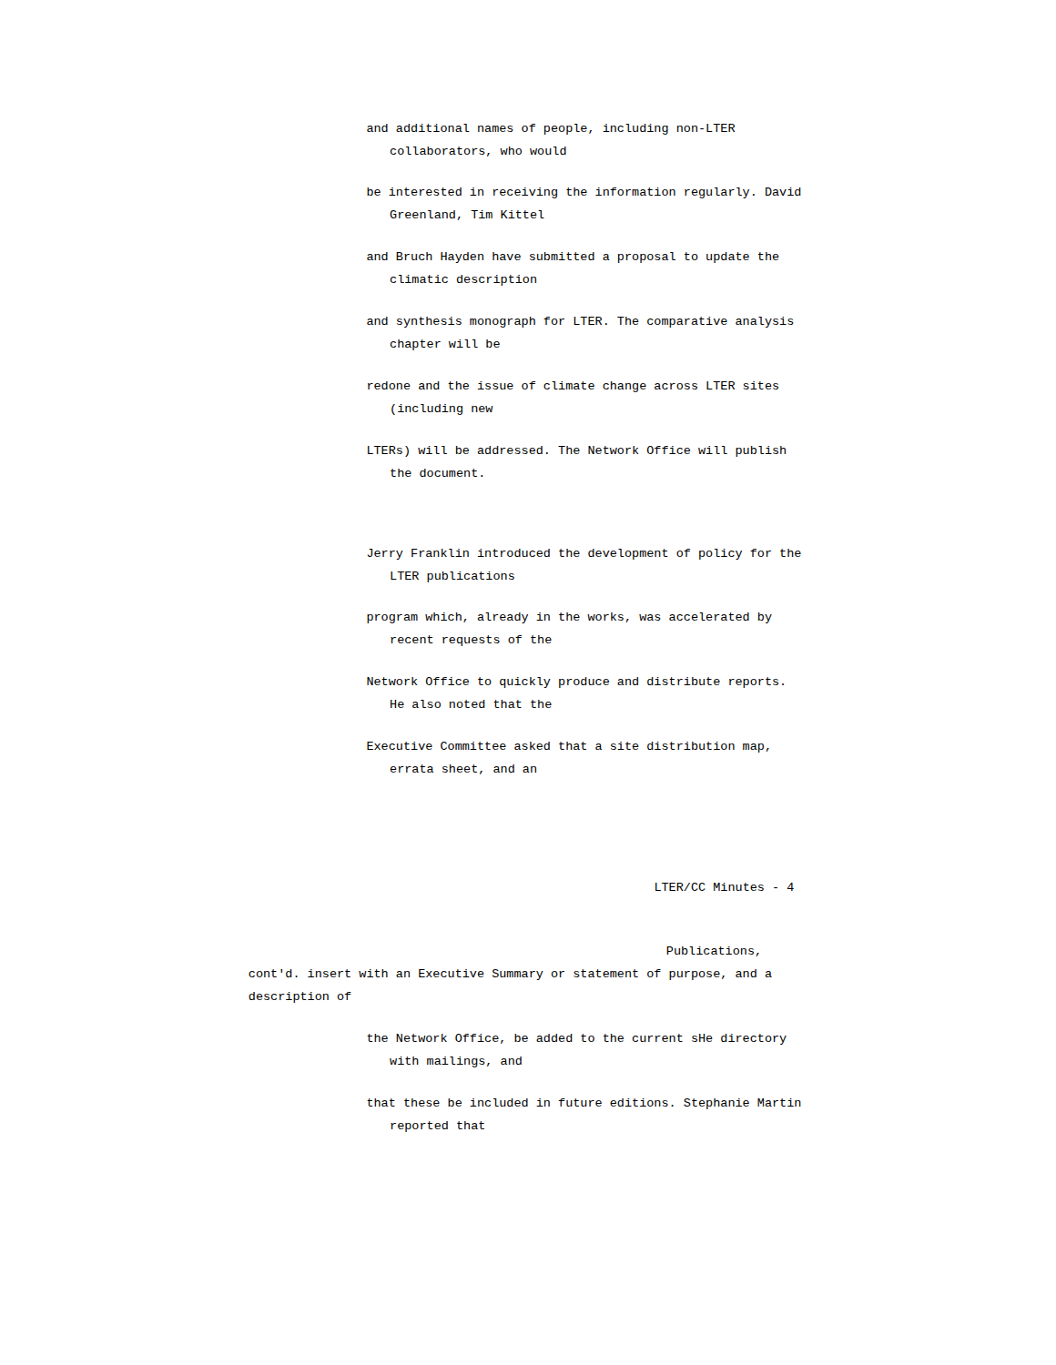and additional names of people, including non-LTER collaborators, who would
be interested in receiving the information regularly. David Greenland, Tim Kittel
and Bruch Hayden have submitted a proposal to update the climatic description
and synthesis monograph for LTER. The comparative analysis chapter will be
redone and the issue of climate change across LTER sites (including new
LTERs) will be addressed. The Network Office will publish the document.
Jerry Franklin introduced the development of policy for the LTER publications
program which, already in the works, was accelerated by recent requests of the
Network Office to quickly produce and distribute reports. He also noted that the
Executive Committee asked that a site distribution map, errata sheet, and an
LTER/CC Minutes - 4
Publications,
cont'd. insert with an Executive Summary or statement of purpose, and a description of
the Network Office, be added to the current sHe directory with mailings, and
that these be included in future editions. Stephanie Martin reported that